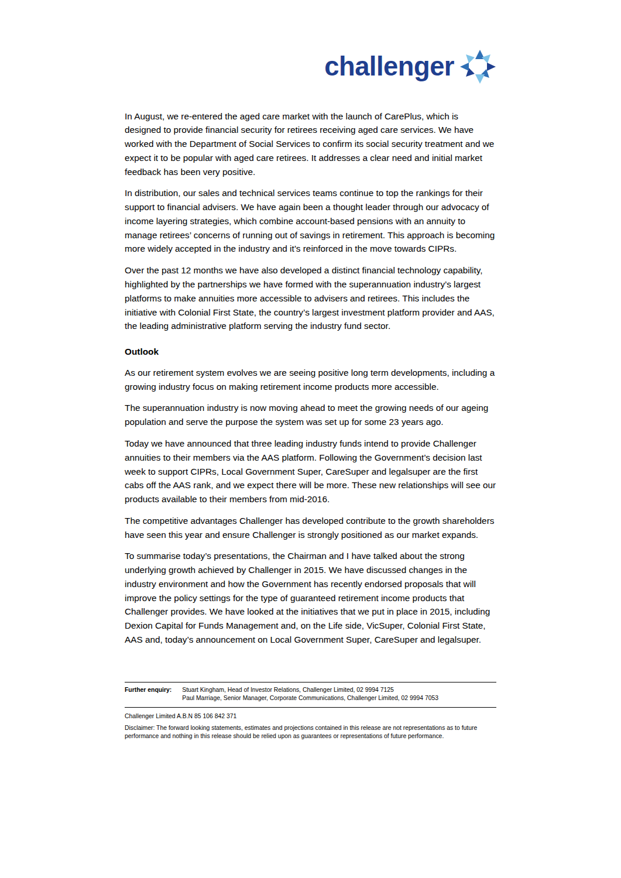challenger
In August, we re-entered the aged care market with the launch of CarePlus, which is designed to provide financial security for retirees receiving aged care services. We have worked with the Department of Social Services to confirm its social security treatment and we expect it to be popular with aged care retirees. It addresses a clear need and initial market feedback has been very positive.
In distribution, our sales and technical services teams continue to top the rankings for their support to financial advisers. We have again been a thought leader through our advocacy of income layering strategies, which combine account-based pensions with an annuity to manage retirees’ concerns of running out of savings in retirement. This approach is becoming more widely accepted in the industry and it’s reinforced in the move towards CIPRs.
Over the past 12 months we have also developed a distinct financial technology capability, highlighted by the partnerships we have formed with the superannuation industry’s largest platforms to make annuities more accessible to advisers and retirees. This includes the initiative with Colonial First State, the country’s largest investment platform provider and AAS, the leading administrative platform serving the industry fund sector.
Outlook
As our retirement system evolves we are seeing positive long term developments, including a growing industry focus on making retirement income products more accessible.
The superannuation industry is now moving ahead to meet the growing needs of our ageing population and serve the purpose the system was set up for some 23 years ago.
Today we have announced that three leading industry funds intend to provide Challenger annuities to their members via the AAS platform. Following the Government’s decision last week to support CIPRs, Local Government Super, CareSuper and legalsuper are the first cabs off the AAS rank, and we expect there will be more. These new relationships will see our products available to their members from mid-2016.
The competitive advantages Challenger has developed contribute to the growth shareholders have seen this year and ensure Challenger is strongly positioned as our market expands.
To summarise today’s presentations, the Chairman and I have talked about the strong underlying growth achieved by Challenger in 2015. We have discussed changes in the industry environment and how the Government has recently endorsed proposals that will improve the policy settings for the type of guaranteed retirement income products that Challenger provides. We have looked at the initiatives that we put in place in 2015, including Dexion Capital for Funds Management and, on the Life side, VicSuper, Colonial First State, AAS and, today’s announcement on Local Government Super, CareSuper and legalsuper.
Further enquiry:
Stuart Kingham, Head of Investor Relations, Challenger Limited, 02 9994 7125
Paul Marriage, Senior Manager, Corporate Communications, Challenger Limited, 02 9994 7053
Challenger Limited A.B.N 85 106 842 371
Disclaimer: The forward looking statements, estimates and projections contained in this release are not representations as to future performance and nothing in this release should be relied upon as guarantees or representations of future performance.